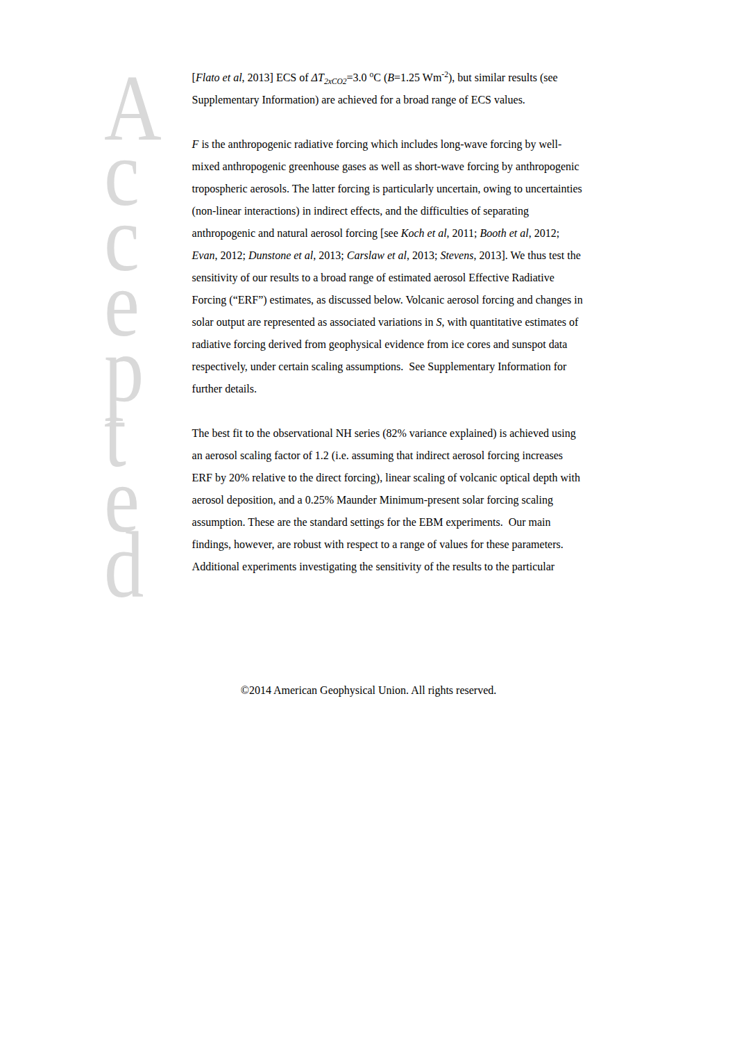Accepted
[Flato et al, 2013] ECS of ΔT2xCO2=3.0 oC (B=1.25 Wm-2), but similar results (see Supplementary Information) are achieved for a broad range of ECS values.
F is the anthropogenic radiative forcing which includes long-wave forcing by well-mixed anthropogenic greenhouse gases as well as short-wave forcing by anthropogenic tropospheric aerosols. The latter forcing is particularly uncertain, owing to uncertainties (non-linear interactions) in indirect effects, and the difficulties of separating anthropogenic and natural aerosol forcing [see Koch et al, 2011; Booth et al, 2012; Evan, 2012; Dunstone et al, 2013; Carslaw et al, 2013; Stevens, 2013]. We thus test the sensitivity of our results to a broad range of estimated aerosol Effective Radiative Forcing (“ERF”) estimates, as discussed below. Volcanic aerosol forcing and changes in solar output are represented as associated variations in S, with quantitative estimates of radiative forcing derived from geophysical evidence from ice cores and sunspot data respectively, under certain scaling assumptions. See Supplementary Information for further details.
The best fit to the observational NH series (82% variance explained) is achieved using an aerosol scaling factor of 1.2 (i.e. assuming that indirect aerosol forcing increases ERF by 20% relative to the direct forcing), linear scaling of volcanic optical depth with aerosol deposition, and a 0.25% Maunder Minimum-present solar forcing scaling assumption. These are the standard settings for the EBM experiments. Our main findings, however, are robust with respect to a range of values for these parameters. Additional experiments investigating the sensitivity of the results to the particular
©2014 American Geophysical Union. All rights reserved.